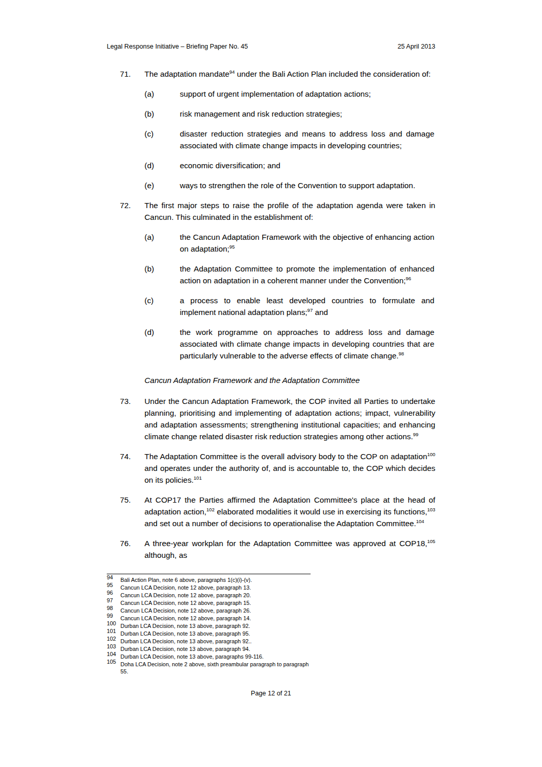Legal Response Initiative – Briefing Paper No. 45
25 April 2013
71.
The adaptation mandate94 under the Bali Action Plan included the consideration of:
(a)
support of urgent implementation of adaptation actions;
(b)
risk management and risk reduction strategies;
(c)
disaster reduction strategies and means to address loss and damage associated with climate change impacts in developing countries;
(d)
economic diversification; and
(e)
ways to strengthen the role of the Convention to support adaptation.
72.
The first major steps to raise the profile of the adaptation agenda were taken in Cancun. This culminated in the establishment of:
(a)
the Cancun Adaptation Framework with the objective of enhancing action on adaptation;95
(b)
the Adaptation Committee to promote the implementation of enhanced action on adaptation in a coherent manner under the Convention;96
(c)
a process to enable least developed countries to formulate and implement national adaptation plans;97 and
(d)
the work programme on approaches to address loss and damage associated with climate change impacts in developing countries that are particularly vulnerable to the adverse effects of climate change.98
Cancun Adaptation Framework and the Adaptation Committee
73.
Under the Cancun Adaptation Framework, the COP invited all Parties to undertake planning, prioritising and implementing of adaptation actions; impact, vulnerability and adaptation assessments; strengthening institutional capacities; and enhancing climate change related disaster risk reduction strategies among other actions.99
74.
The Adaptation Committee is the overall advisory body to the COP on adaptation100 and operates under the authority of, and is accountable to, the COP which decides on its policies.101
75.
At COP17 the Parties affirmed the Adaptation Committee's place at the head of adaptation action,102 elaborated modalities it would use in exercising its functions,103 and set out a number of decisions to operationalise the Adaptation Committee.104
76.
A three-year workplan for the Adaptation Committee was approved at COP18,105 although, as
94
Bali Action Plan, note 6 above, paragraphs 1(c)(i)-(v).
95
Cancun LCA Decision, note 12 above, paragraph 13.
96
Cancun LCA Decision, note 12 above, paragraph 20.
97
Cancun LCA Decision, note 12 above, paragraph 15.
98
Cancun LCA Decision, note 12 above, paragraph 26.
99
Cancun LCA Decision, note 12 above, paragraph 14.
100
Durban LCA Decision, note 13 above, paragraph 92.
101
Durban LCA Decision, note 13 above, paragraph 95.
102
Durban LCA Decision, note 13 above, paragraph 92..
103
Durban LCA Decision, note 13 above, paragraph 94.
104
Durban LCA Decision, note 13 above, paragraphs 99-116.
105
Doha LCA Decision, note 2 above, sixth preambular paragraph to paragraph 55.
Page 12 of 21